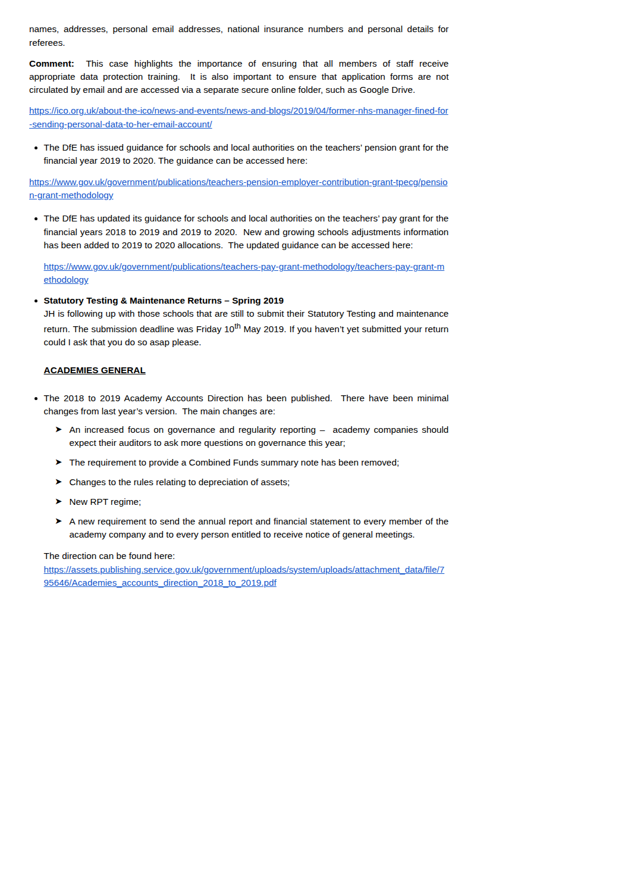names, addresses, personal email addresses, national insurance numbers and personal details for referees.
Comment: This case highlights the importance of ensuring that all members of staff receive appropriate data protection training. It is also important to ensure that application forms are not circulated by email and are accessed via a separate secure online folder, such as Google Drive.
https://ico.org.uk/about-the-ico/news-and-events/news-and-blogs/2019/04/former-nhs-manager-fined-for-sending-personal-data-to-her-email-account/
The DfE has issued guidance for schools and local authorities on the teachers’ pension grant for the financial year 2019 to 2020. The guidance can be accessed here:
https://www.gov.uk/government/publications/teachers-pension-employer-contribution-grant-tpecg/pension-grant-methodology
The DfE has updated its guidance for schools and local authorities on the teachers’ pay grant for the financial years 2018 to 2019 and 2019 to 2020. New and growing schools adjustments information has been added to 2019 to 2020 allocations. The updated guidance can be accessed here:
https://www.gov.uk/government/publications/teachers-pay-grant-methodology/teachers-pay-grant-methodology
Statutory Testing & Maintenance Returns – Spring 2019
JH is following up with those schools that are still to submit their Statutory Testing and maintenance return. The submission deadline was Friday 10th May 2019. If you haven’t yet submitted your return could I ask that you do so asap please.
ACADEMIES GENERAL
The 2018 to 2019 Academy Accounts Direction has been published. There have been minimal changes from last year’s version. The main changes are:
An increased focus on governance and regularity reporting – academy companies should expect their auditors to ask more questions on governance this year;
The requirement to provide a Combined Funds summary note has been removed;
Changes to the rules relating to depreciation of assets;
New RPT regime;
A new requirement to send the annual report and financial statement to every member of the academy company and to every person entitled to receive notice of general meetings.
The direction can be found here:
https://assets.publishing.service.gov.uk/government/uploads/system/uploads/attachment_data/file/795646/Academies_accounts_direction_2018_to_2019.pdf